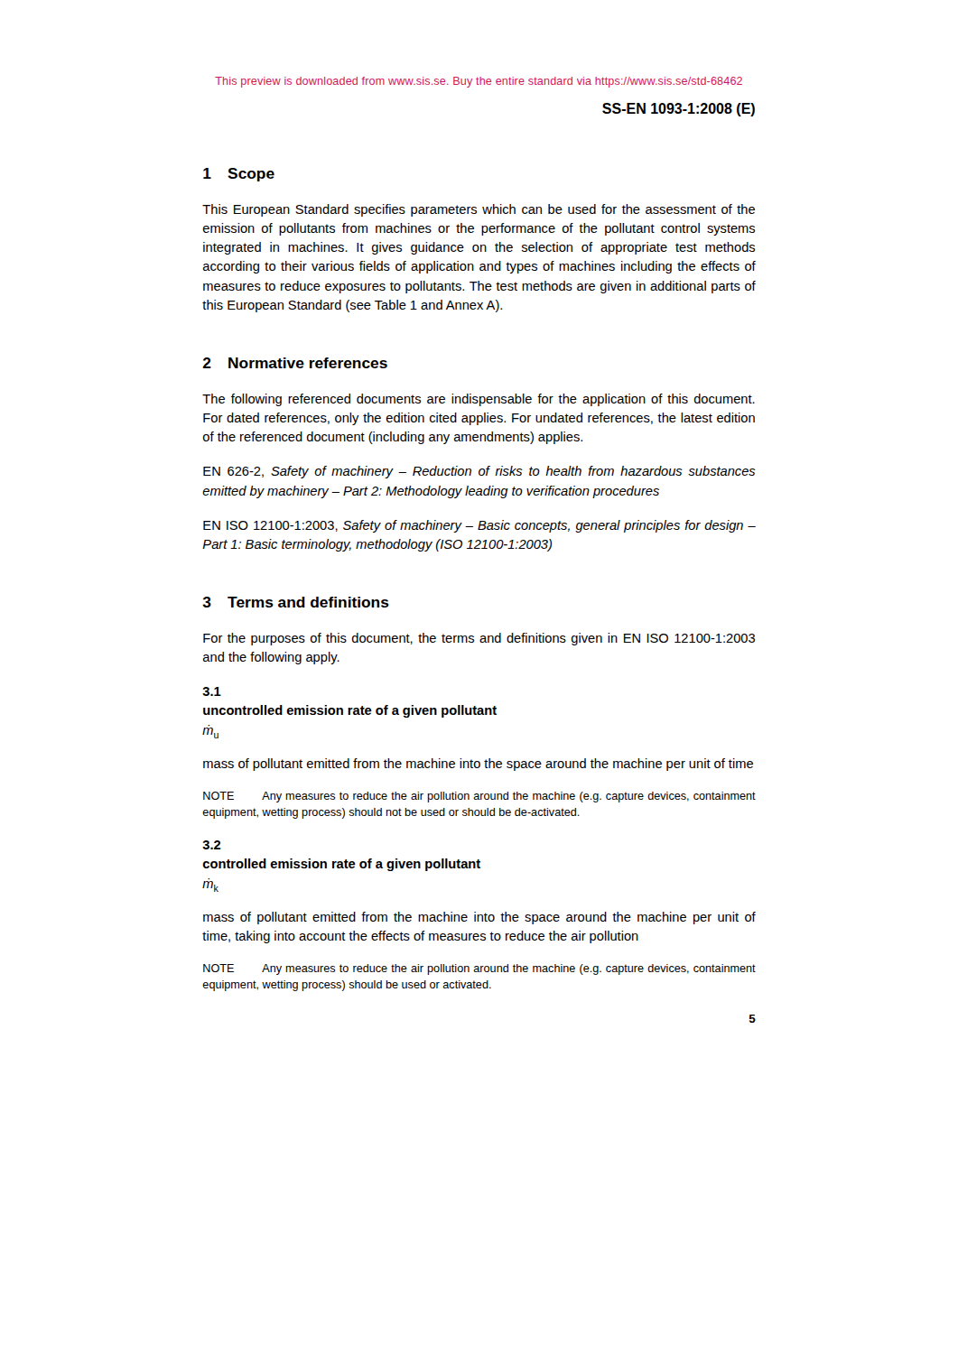This preview is downloaded from www.sis.se. Buy the entire standard via https://www.sis.se/std-68462
SS-EN 1093-1:2008 (E)
1 Scope
This European Standard specifies parameters which can be used for the assessment of the emission of pollutants from machines or the performance of the pollutant control systems integrated in machines. It gives guidance on the selection of appropriate test methods according to their various fields of application and types of machines including the effects of measures to reduce exposures to pollutants. The test methods are given in additional parts of this European Standard (see Table 1 and Annex A).
2 Normative references
The following referenced documents are indispensable for the application of this document. For dated references, only the edition cited applies. For undated references, the latest edition of the referenced document (including any amendments) applies.
EN 626-2, Safety of machinery – Reduction of risks to health from hazardous substances emitted by machinery – Part 2: Methodology leading to verification procedures
EN ISO 12100-1:2003, Safety of machinery – Basic concepts, general principles for design – Part 1: Basic terminology, methodology (ISO 12100-1:2003)
3 Terms and definitions
For the purposes of this document, the terms and definitions given in EN ISO 12100-1:2003 and the following apply.
3.1
uncontrolled emission rate of a given pollutant
ṁu
mass of pollutant emitted from the machine into the space around the machine per unit of time
NOTEAny measures to reduce the air pollution around the machine (e.g. capture devices, containment equipment, wetting process) should not be used or should be de-activated.
3.2
controlled emission rate of a given pollutant
ṁk
mass of pollutant emitted from the machine into the space around the machine per unit of time, taking into account the effects of measures to reduce the air pollution
NOTEAny measures to reduce the air pollution around the machine (e.g. capture devices, containment equipment, wetting process) should be used or activated.
5